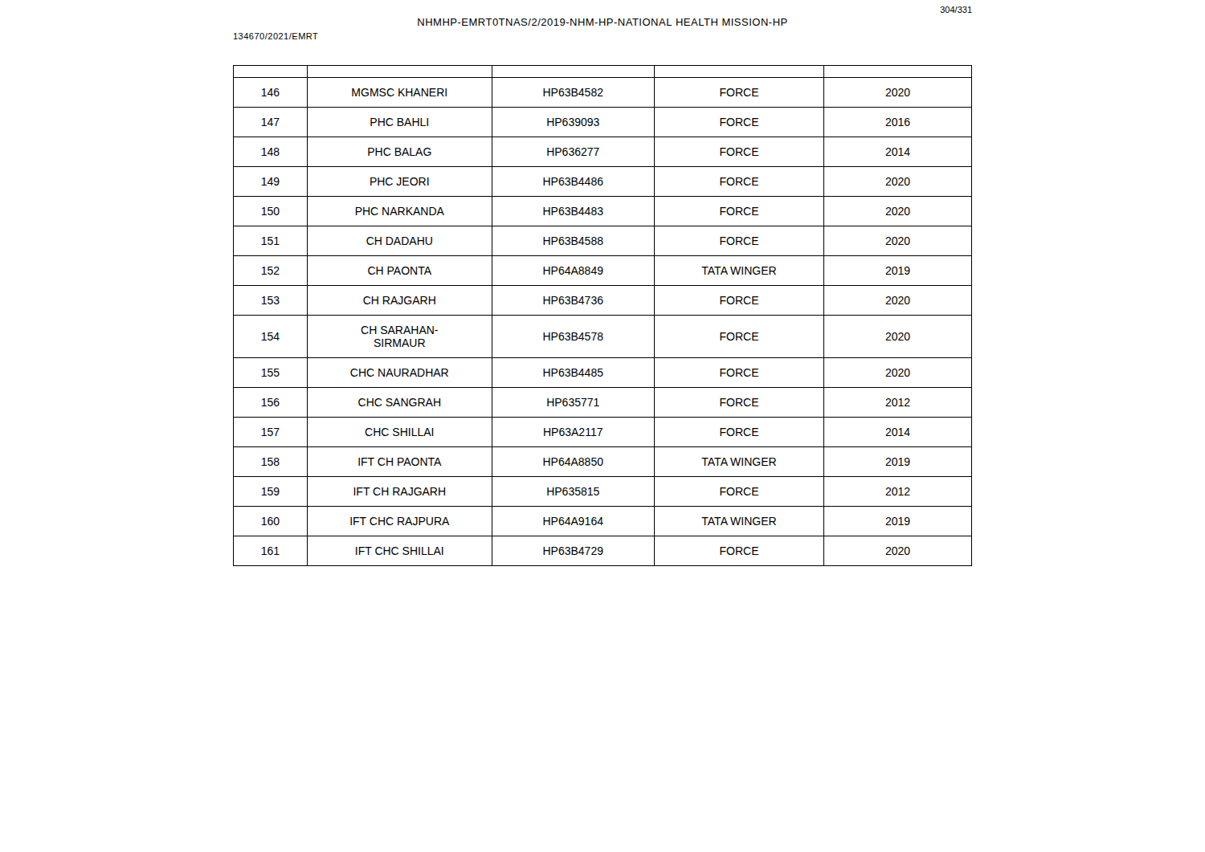304/331
NHMHP-EMRT0TNAS/2/2019-NHM-HP-NATIONAL HEALTH MISSION-HP
134670/2021/EMRT
| 146 | MGMSC KHANERI | HP63B4582 | FORCE | 2020 |
| 147 | PHC BAHLI | HP639093 | FORCE | 2016 |
| 148 | PHC BALAG | HP636277 | FORCE | 2014 |
| 149 | PHC JEORI | HP63B4486 | FORCE | 2020 |
| 150 | PHC NARKANDA | HP63B4483 | FORCE | 2020 |
| 151 | CH DADAHU | HP63B4588 | FORCE | 2020 |
| 152 | CH PAONTA | HP64A8849 | TATA WINGER | 2019 |
| 153 | CH RAJGARH | HP63B4736 | FORCE | 2020 |
| 154 | CH SARAHAN- SIRMAUR | HP63B4578 | FORCE | 2020 |
| 155 | CHC NAURADHAR | HP63B4485 | FORCE | 2020 |
| 156 | CHC SANGRAH | HP635771 | FORCE | 2012 |
| 157 | CHC SHILLAI | HP63A2117 | FORCE | 2014 |
| 158 | IFT CH PAONTA | HP64A8850 | TATA WINGER | 2019 |
| 159 | IFT CH RAJGARH | HP635815 | FORCE | 2012 |
| 160 | IFT CHC RAJPURA | HP64A9164 | TATA WINGER | 2019 |
| 161 | IFT CHC SHILLAI | HP63B4729 | FORCE | 2020 |